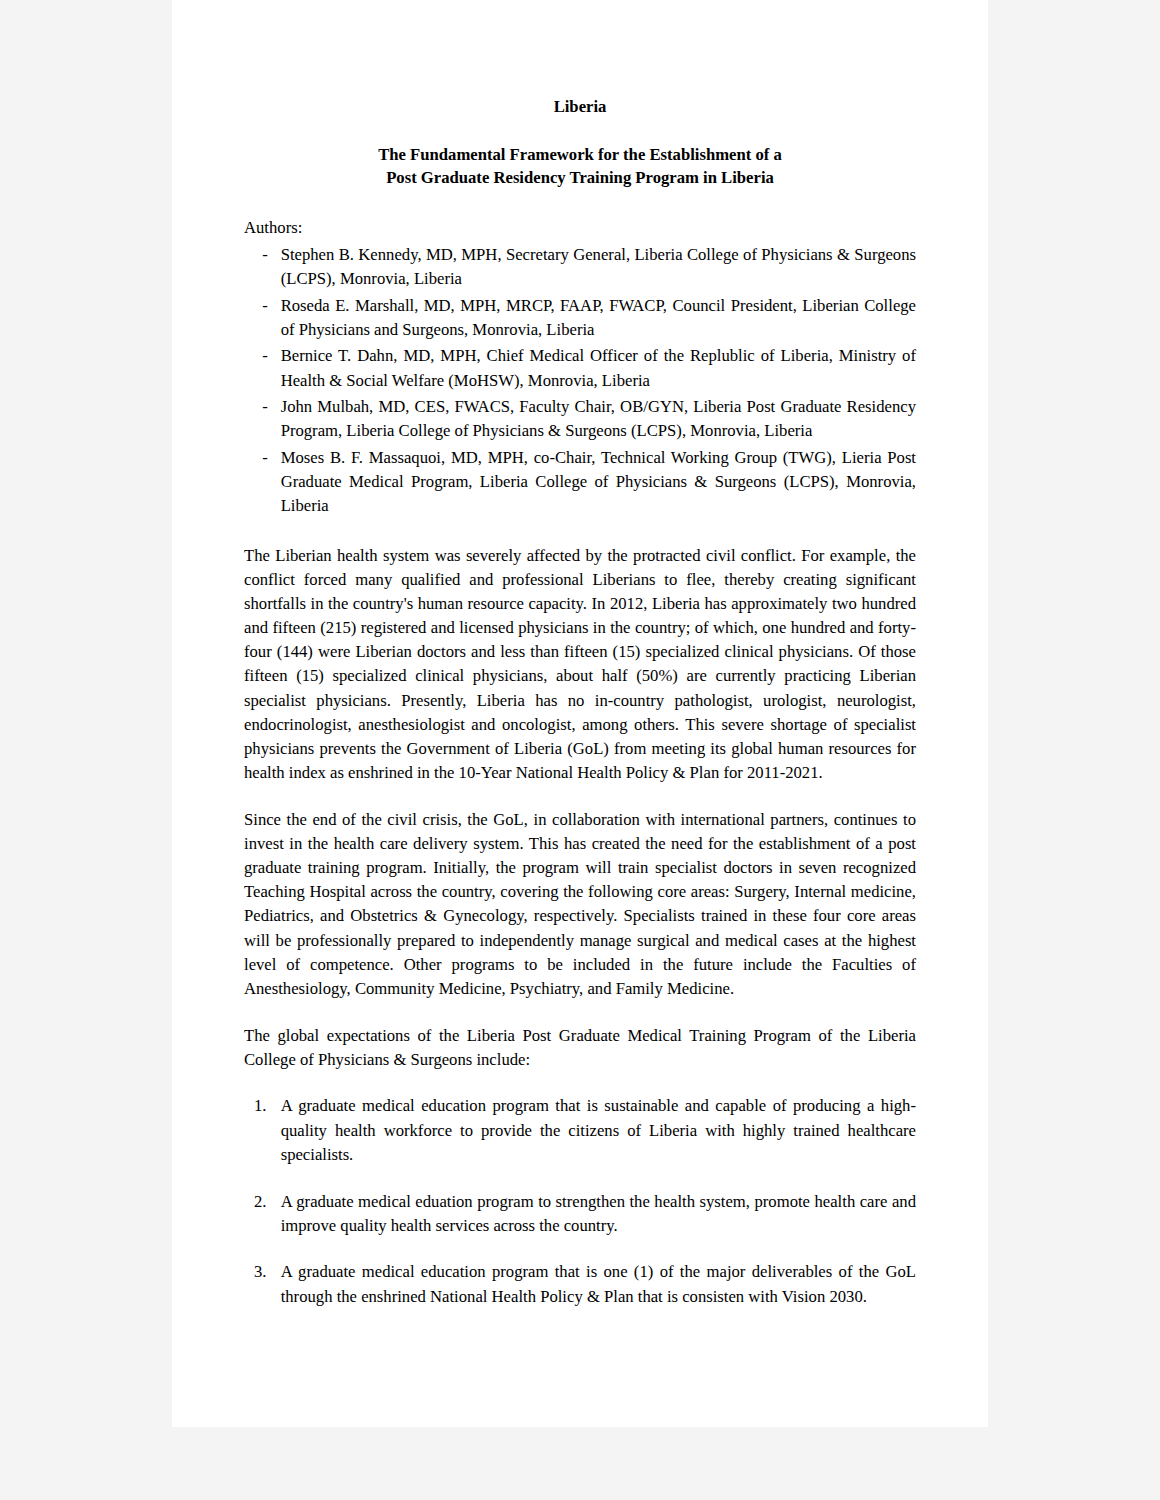Liberia
The Fundamental Framework for the Establishment of a Post Graduate Residency Training Program in Liberia
Authors:
Stephen B. Kennedy, MD, MPH, Secretary General, Liberia College of Physicians & Surgeons (LCPS), Monrovia, Liberia
Roseda E. Marshall, MD, MPH, MRCP, FAAP, FWACP, Council President, Liberian College of Physicians and Surgeons, Monrovia, Liberia
Bernice T. Dahn, MD, MPH, Chief Medical Officer of the Replublic of Liberia, Ministry of Health & Social Welfare (MoHSW), Monrovia, Liberia
John Mulbah, MD, CES, FWACS, Faculty Chair, OB/GYN, Liberia Post Graduate Residency Program, Liberia College of Physicians & Surgeons (LCPS), Monrovia, Liberia
Moses B. F. Massaquoi, MD, MPH, co-Chair, Technical Working Group (TWG), Lieria Post Graduate Medical Program, Liberia College of Physicians & Surgeons (LCPS), Monrovia, Liberia
The Liberian health system was severely affected by the protracted civil conflict. For example, the conflict forced many qualified and professional Liberians to flee, thereby creating significant shortfalls in the country's human resource capacity. In 2012, Liberia has approximately two hundred and fifteen (215) registered and licensed physicians in the country; of which, one hundred and forty-four (144) were Liberian doctors and less than fifteen (15) specialized clinical physicians. Of those fifteen (15) specialized clinical physicians, about half (50%) are currently practicing Liberian specialist physicians. Presently, Liberia has no in-country pathologist, urologist, neurologist, endocrinologist, anesthesiologist and oncologist, among others. This severe shortage of specialist physicians prevents the Government of Liberia (GoL) from meeting its global human resources for health index as enshrined in the 10-Year National Health Policy & Plan for 2011-2021.
Since the end of the civil crisis, the GoL, in collaboration with international partners, continues to invest in the health care delivery system. This has created the need for the establishment of a post graduate training program. Initially, the program will train specialist doctors in seven recognized Teaching Hospital across the country, covering the following core areas: Surgery, Internal medicine, Pediatrics, and Obstetrics & Gynecology, respectively. Specialists trained in these four core areas will be professionally prepared to independently manage surgical and medical cases at the highest level of competence. Other programs to be included in the future include the Faculties of Anesthesiology, Community Medicine, Psychiatry, and Family Medicine.
The global expectations of the Liberia Post Graduate Medical Training Program of the Liberia College of Physicians & Surgeons include:
A graduate medical education program that is sustainable and capable of producing a high-quality health workforce to provide the citizens of Liberia with highly trained healthcare specialists.
A graduate medical eduation program to strengthen the health system, promote health care and improve quality health services across the country.
A graduate medical education program that is one (1) of the major deliverables of the GoL through the enshrined National Health Policy & Plan that is consisten with Vision 2030.